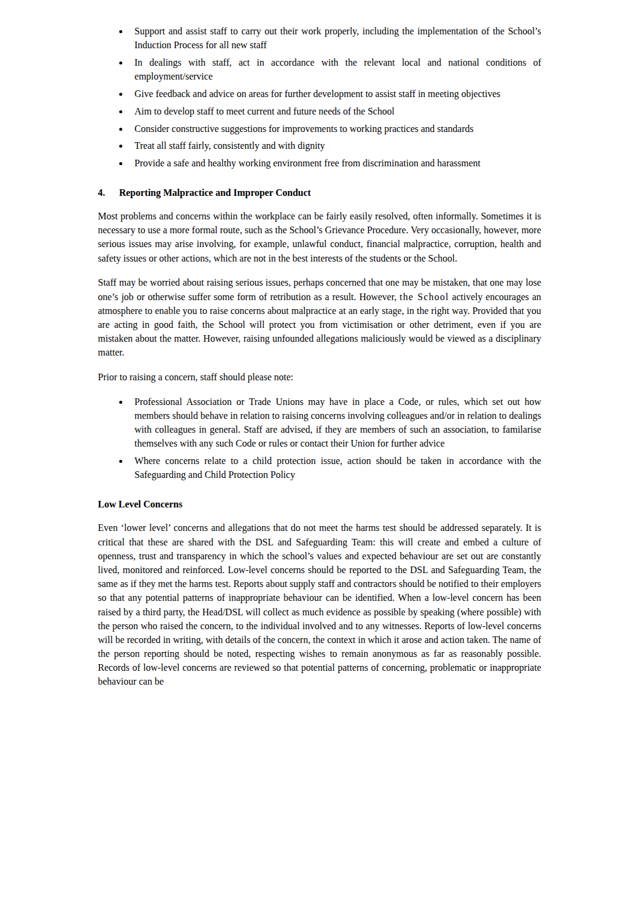Support and assist staff to carry out their work properly, including the implementation of the School’s Induction Process for all new staff
In dealings with staff, act in accordance with the relevant local and national conditions of employment/service
Give feedback and advice on areas for further development to assist staff in meeting objectives
Aim to develop staff to meet current and future needs of the School
Consider constructive suggestions for improvements to working practices and standards
Treat all staff fairly, consistently and with dignity
Provide a safe and healthy working environment free from discrimination and harassment
4. Reporting Malpractice and Improper Conduct
Most problems and concerns within the workplace can be fairly easily resolved, often informally. Sometimes it is necessary to use a more formal route, such as the School’s Grievance Procedure. Very occasionally, however, more serious issues may arise involving, for example, unlawful conduct, financial malpractice, corruption, health and safety issues or other actions, which are not in the best interests of the students or the School.
Staff may be worried about raising serious issues, perhaps concerned that one may be mistaken, that one may lose one’s job or otherwise suffer some form of retribution as a result. However, the School actively encourages an atmosphere to enable you to raise concerns about malpractice at an early stage, in the right way. Provided that you are acting in good faith, the School will protect you from victimisation or other detriment, even if you are mistaken about the matter. However, raising unfounded allegations maliciously would be viewed as a disciplinary matter.
Prior to raising a concern, staff should please note:
Professional Association or Trade Unions may have in place a Code, or rules, which set out how members should behave in relation to raising concerns involving colleagues and/or in relation to dealings with colleagues in general. Staff are advised, if they are members of such an association, to familarise themselves with any such Code or rules or contact their Union for further advice
Where concerns relate to a child protection issue, action should be taken in accordance with the Safeguarding and Child Protection Policy
Low Level Concerns
Even ‘lower level’ concerns and allegations that do not meet the harms test should be addressed separately. It is critical that these are shared with the DSL and Safeguarding Team: this will create and embed a culture of openness, trust and transparency in which the school’s values and expected behaviour are set out are constantly lived, monitored and reinforced. Low-level concerns should be reported to the DSL and Safeguarding Team, the same as if they met the harms test. Reports about supply staff and contractors should be notified to their employers so that any potential patterns of inappropriate behaviour can be identified. When a low-level concern has been raised by a third party, the Head/DSL will collect as much evidence as possible by speaking (where possible) with the person who raised the concern, to the individual involved and to any witnesses. Reports of low-level concerns will be recorded in writing, with details of the concern, the context in which it arose and action taken. The name of the person reporting should be noted, respecting wishes to remain anonymous as far as reasonably possible. Records of low-level concerns are reviewed so that potential patterns of concerning, problematic or inappropriate behaviour can be